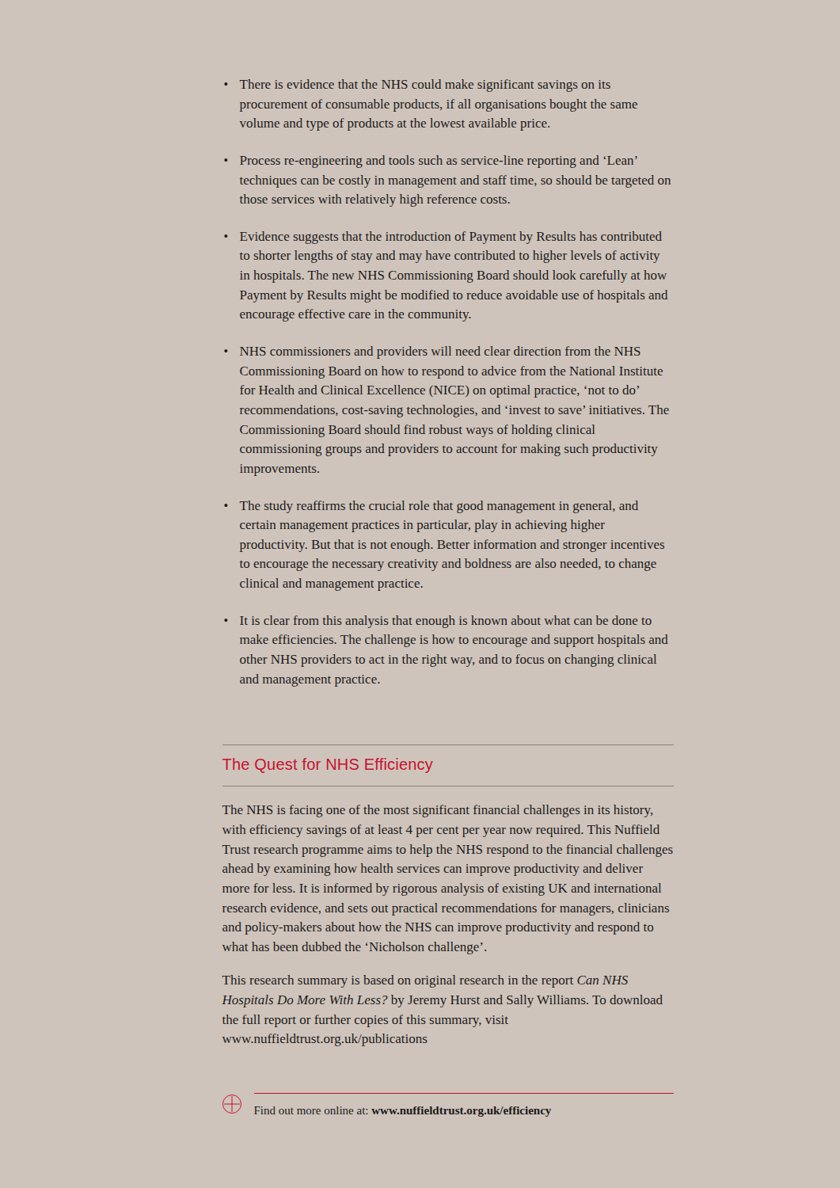There is evidence that the NHS could make significant savings on its procurement of consumable products, if all organisations bought the same volume and type of products at the lowest available price.
Process re-engineering and tools such as service-line reporting and ‘Lean’ techniques can be costly in management and staff time, so should be targeted on those services with relatively high reference costs.
Evidence suggests that the introduction of Payment by Results has contributed to shorter lengths of stay and may have contributed to higher levels of activity in hospitals. The new NHS Commissioning Board should look carefully at how Payment by Results might be modified to reduce avoidable use of hospitals and encourage effective care in the community.
NHS commissioners and providers will need clear direction from the NHS Commissioning Board on how to respond to advice from the National Institute for Health and Clinical Excellence (NICE) on optimal practice, ‘not to do’ recommendations, cost-saving technologies, and ‘invest to save’ initiatives. The Commissioning Board should find robust ways of holding clinical commissioning groups and providers to account for making such productivity improvements.
The study reaffirms the crucial role that good management in general, and certain management practices in particular, play in achieving higher productivity. But that is not enough. Better information and stronger incentives to encourage the necessary creativity and boldness are also needed, to change clinical and management practice.
It is clear from this analysis that enough is known about what can be done to make efficiencies. The challenge is how to encourage and support hospitals and other NHS providers to act in the right way, and to focus on changing clinical and management practice.
The Quest for NHS Efficiency
The NHS is facing one of the most significant financial challenges in its history, with efficiency savings of at least 4 per cent per year now required. This Nuffield Trust research programme aims to help the NHS respond to the financial challenges ahead by examining how health services can improve productivity and deliver more for less. It is informed by rigorous analysis of existing UK and international research evidence, and sets out practical recommendations for managers, clinicians and policy-makers about how the NHS can improve productivity and respond to what has been dubbed the ‘Nicholson challenge’.
This research summary is based on original research in the report Can NHS Hospitals Do More With Less? by Jeremy Hurst and Sally Williams. To download the full report or further copies of this summary, visit www.nuffieldtrust.org.uk/publications
Find out more online at: www.nuffieldtrust.org.uk/efficiency